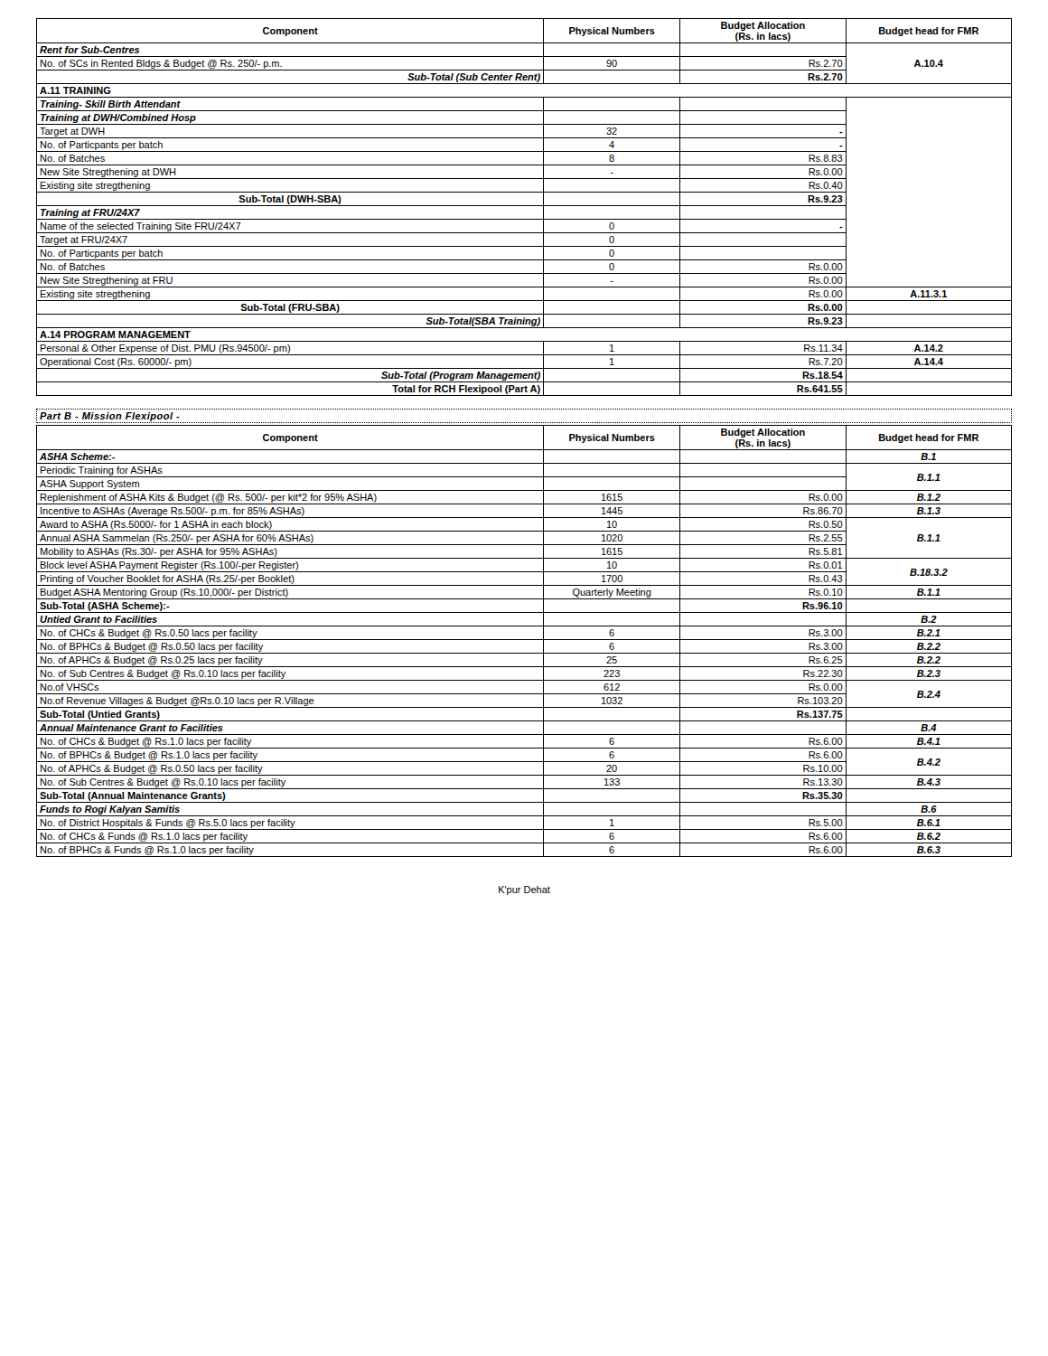| Component | Physical Numbers | Budget Allocation (Rs. in lacs) | Budget head for FMR |
| --- | --- | --- | --- |
| Rent for Sub-Centres | | | A.10.4 |
| No. of SCs in Rented Bldgs & Budget @ Rs. 250/- p.m. | 90 | Rs.2.70 |
| Sub-Total (Sub Center Rent) | | Rs.2.70 |
| A.11 TRAINING |
| Training- Skill Birth Attendant | | | |
| Training at DWH/Combined Hosp | | |
| Target at DWH | 32 | - |
| No. of Particpants per batch | 4 | - |
| No. of Batches | 8 | Rs.8.83 |
| New Site Stregthening at DWH | - | Rs.0.00 |
| Existing site stregthening | | Rs.0.40 |
| Sub-Total (DWH-SBA) | | Rs.9.23 |
| Training at FRU/24X7 | | |
| Name of the selected Training Site FRU/24X7 | 0 | - |
| Target at FRU/24X7 | 0 | |
| No. of Particpants per batch | 0 | |
| No. of Batches | 0 | Rs.0.00 |
| New Site Stregthening at FRU | - | Rs.0.00 |
| Existing site stregthening | | Rs.0.00 | A.11.3.1 |
| Sub-Total (FRU-SBA) | | Rs.0.00 | |
| Sub-Total(SBA Training) | | Rs.9.23 | |
| A.14 PROGRAM MANAGEMENT |
| Personal & Other Expense of Dist. PMU (Rs.94500/- pm) | 1 | Rs.11.34 | A.14.2 |
| Operational Cost (Rs. 60000/- pm) | 1 | Rs.7.20 | A.14.4 |
| Sub-Total (Program Management) | | Rs.18.54 | |
| Total for RCH Flexipool (Part A) | | Rs.641.55 | |
| Part B - Mission Flexipool - |
| Component | Physical Numbers | Budget Allocation (Rs. in lacs) | Budget head for FMR |
| --- | --- | --- | --- |
| ASHA Scheme:- | | | B.1 |
| Periodic Training for ASHAs | | | B.1.1 |
| ASHA Support System | | |
| Replenishment of ASHA Kits & Budget (@ Rs. 500/- per kit*2 for 95% ASHA) | 1615 | Rs.0.00 | B.1.2 |
| Incentive to ASHAs (Average Rs.500/- p.m. for 85% ASHAs) | 1445 | Rs.86.70 | B.1.3 |
| Award to ASHA (Rs.5000/- for 1 ASHA in each block) | 10 | Rs.0.50 | B.1.1 |
| Annual ASHA Sammelan (Rs.250/- per ASHA for 60% ASHAs) | 1020 | Rs.2.55 |
| Mobility to ASHAs (Rs.30/- per ASHA for 95% ASHAs) | 1615 | Rs.5.81 |
| Block level ASHA Payment Register (Rs.100/-per Register) | 10 | Rs.0.01 | B.18.3.2 |
| Printing of Voucher Booklet for ASHA (Rs.25/-per Booklet) | 1700 | Rs.0.43 |
| Budget ASHA Mentoring Group (Rs.10,000/- per District) | Quarterly Meeting | Rs.0.10 | B.1.1 |
| Sub-Total (ASHA Scheme):- | | Rs.96.10 | |
| Untied Grant to Facilities | | | B.2 |
| No. of CHCs & Budget @ Rs.0.50 lacs per facility | 6 | Rs.3.00 | B.2.1 |
| No. of BPHCs & Budget @ Rs.0.50 lacs per facility | 6 | Rs.3.00 | B.2.2 |
| No. of APHCs & Budget @ Rs.0.25 lacs per facility | 25 | Rs.6.25 | B.2.2 |
| No. of Sub Centres & Budget @ Rs.0.10 lacs per facility | 223 | Rs.22.30 | B.2.3 |
| No.of VHSCs | 612 | Rs.0.00 | B.2.4 |
| No.of Revenue Villages & Budget @Rs.0.10 lacs per R.Village | 1032 | Rs.103.20 |
| Sub-Total (Untied Grants) | | Rs.137.75 | |
| Annual Maintenance Grant to Facilities | | | B.4 |
| No. of CHCs & Budget @ Rs.1.0 lacs per facility | 6 | Rs.6.00 | B.4.1 |
| No. of BPHCs & Budget @ Rs.1.0 lacs per facility | 6 | Rs.6.00 | B.4.2 |
| No. of APHCs & Budget @ Rs.0.50 lacs per facility | 20 | Rs.10.00 |
| No. of Sub Centres & Budget @ Rs.0.10 lacs per facility | 133 | Rs.13.30 | B.4.3 |
| Sub-Total (Annual Maintenance Grants) | | Rs.35.30 | |
| Funds to Rogi Kalyan Samitis | | | B.6 |
| No. of District Hospitals & Funds @ Rs.5.0 lacs per facility | 1 | Rs.5.00 | B.6.1 |
| No. of CHCs & Funds @ Rs.1.0 lacs per facility | 6 | Rs.6.00 | B.6.2 |
| No. of BPHCs & Funds @ Rs.1.0 lacs per facility | 6 | Rs.6.00 | B.6.3 |
K'pur Dehat